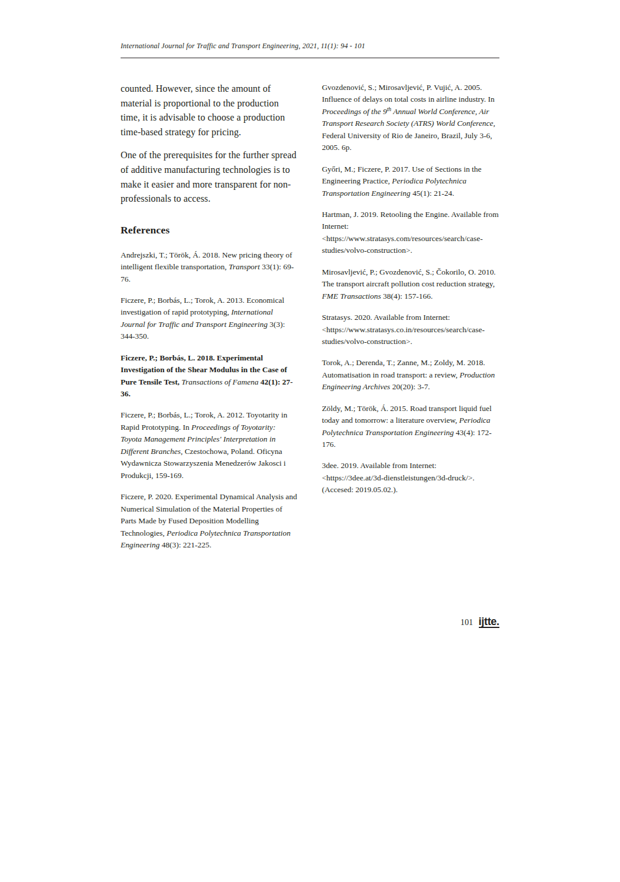International Journal for Traffic and Transport Engineering, 2021, 11(1): 94 - 101
counted. However, since the amount of material is proportional to the production time, it is advisable to choose a production time-based strategy for pricing.
One of the prerequisites for the further spread of additive manufacturing technologies is to make it easier and more transparent for non-professionals to access.
References
Andrejszki, T.; Török, Á. 2018. New pricing theory of intelligent flexible transportation, Transport 33(1): 69-76.
Ficzere, P.; Borbás, L.; Torok, A. 2013. Economical investigation of rapid prototyping, International Journal for Traffic and Transport Engineering 3(3): 344-350.
Ficzere, P.; Borbás, L. 2018. Experimental Investigation of the Shear Modulus in the Case of Pure Tensile Test, Transactions of Famena 42(1): 27-36.
Ficzere, P.; Borbás, L.; Torok, A. 2012. Toyotarity in Rapid Prototyping. In Proceedings of Toyotarity: Toyota Management Principles' Interpretation in Different Branches, Czestochowa, Poland. Oficyna Wydawnicza Stowarzyszenia Menedzerów Jakosci i Produkcji, 159-169.
Ficzere, P. 2020. Experimental Dynamical Analysis and Numerical Simulation of the Material Properties of Parts Made by Fused Deposition Modelling Technologies, Periodica Polytechnica Transportation Engineering 48(3): 221-225.
Gvozdenović, S.; Mirosavljević, P. Vujić, A. 2005. Influence of delays on total costs in airline industry. In Proceedings of the 9th Annual World Conference, Air Transport Research Society (ATRS) World Conference, Federal University of Rio de Janeiro, Brazil, July 3-6, 2005. 6p.
Győri, M.; Ficzere, P. 2017. Use of Sections in the Engineering Practice, Periodica Polytechnica Transportation Engineering 45(1): 21-24.
Hartman, J. 2019. Retooling the Engine. Available from Internet: <https://www.stratasys.com/resources/search/case-studies/volvo-construction>.
Mirosavljević, P.; Gvozdenović, S.; Čokorilo, O. 2010. The transport aircraft pollution cost reduction strategy, FME Transactions 38(4): 157-166.
Stratasys. 2020. Available from Internet: <https://www.stratasys.co.in/resources/search/case-studies/volvo-construction>.
Torok, A.; Derenda, T.; Zanne, M.; Zoldy, M. 2018. Automatisation in road transport: a review, Production Engineering Archives 20(20): 3-7.
Zöldy, M.; Török, Á. 2015. Road transport liquid fuel today and tomorrow: a literature overview, Periodica Polytechnica Transportation Engineering 43(4): 172-176.
3dee. 2019. Available from Internet: <https://3dee.at/3d-dienstleistungen/3d-druck/>. (Accesed: 2019.05.02.).
101 ijtte.